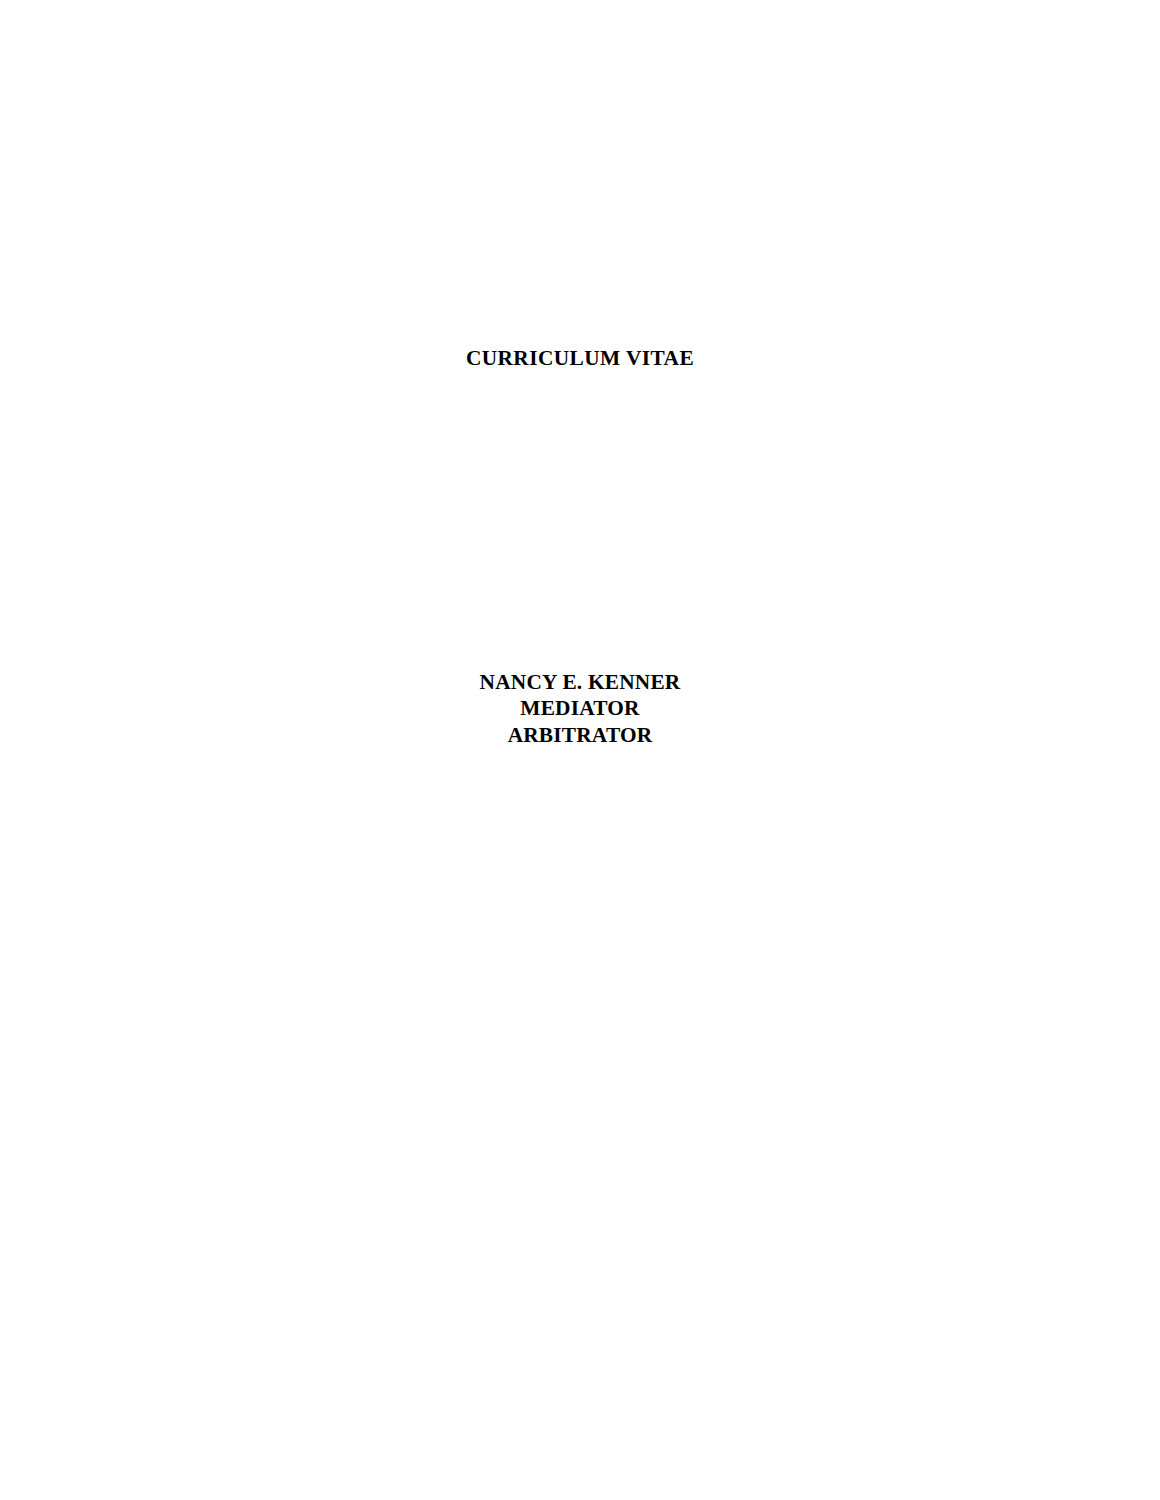CURRICULUM VITAE
NANCY E. KENNER
MEDIATOR
ARBITRATOR